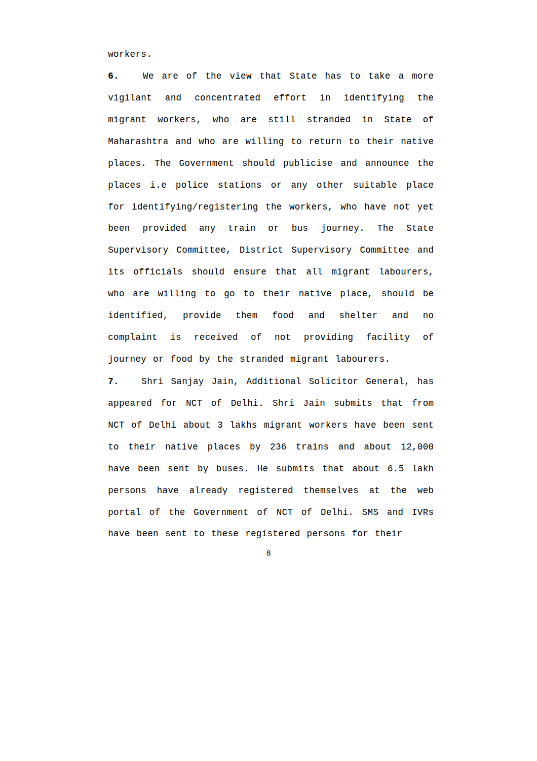workers.
6. We are of the view that State has to take a more vigilant and concentrated effort in identifying the migrant workers, who are still stranded in State of Maharashtra and who are willing to return to their native places. The Government should publicise and announce the places i.e police stations or any other suitable place for identifying/registering the workers, who have not yet been provided any train or bus journey. The State Supervisory Committee, District Supervisory Committee and its officials should ensure that all migrant labourers, who are willing to go to their native place, should be identified, provide them food and shelter and no complaint is received of not providing facility of journey or food by the stranded migrant labourers.
7. Shri Sanjay Jain, Additional Solicitor General, has appeared for NCT of Delhi. Shri Jain submits that from NCT of Delhi about 3 lakhs migrant workers have been sent to their native places by 236 trains and about 12,000 have been sent by buses. He submits that about 6.5 lakh persons have already registered themselves at the web portal of the Government of NCT of Delhi. SMS and IVRs have been sent to these registered persons for their
8